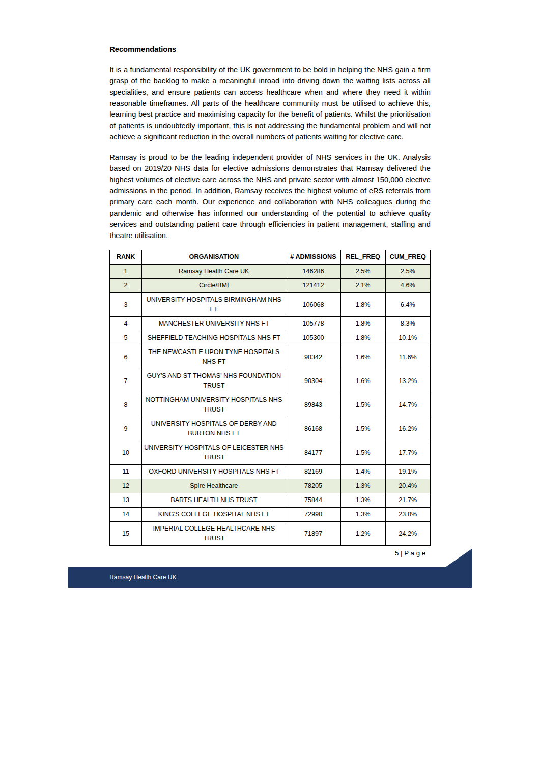Recommendations
It is a fundamental responsibility of the UK government to be bold in helping the NHS gain a firm grasp of the backlog to make a meaningful inroad into driving down the waiting lists across all specialities, and ensure patients can access healthcare when and where they need it within reasonable timeframes. All parts of the healthcare community must be utilised to achieve this, learning best practice and maximising capacity for the benefit of patients. Whilst the prioritisation of patients is undoubtedly important, this is not addressing the fundamental problem and will not achieve a significant reduction in the overall numbers of patients waiting for elective care.
Ramsay is proud to be the leading independent provider of NHS services in the UK. Analysis based on 2019/20 NHS data for elective admissions demonstrates that Ramsay delivered the highest volumes of elective care across the NHS and private sector with almost 150,000 elective admissions in the period. In addition, Ramsay receives the highest volume of eRS referrals from primary care each month. Our experience and collaboration with NHS colleagues during the pandemic and otherwise has informed our understanding of the potential to achieve quality services and outstanding patient care through efficiencies in patient management, staffing and theatre utilisation.
| RANK | ORGANISATION | # ADMISSIONS | REL_FREQ | CUM_FREQ |
| --- | --- | --- | --- | --- |
| 1 | Ramsay Health Care UK | 146286 | 2.5% | 2.5% |
| 2 | Circle/BMI | 121412 | 2.1% | 4.6% |
| 3 | UNIVERSITY HOSPITALS BIRMINGHAM NHS FT | 106068 | 1.8% | 6.4% |
| 4 | MANCHESTER UNIVERSITY NHS FT | 105778 | 1.8% | 8.3% |
| 5 | SHEFFIELD TEACHING HOSPITALS NHS FT | 105300 | 1.8% | 10.1% |
| 6 | THE NEWCASTLE UPON TYNE HOSPITALS NHS FT | 90342 | 1.6% | 11.6% |
| 7 | GUY'S AND ST THOMAS' NHS FOUNDATION TRUST | 90304 | 1.6% | 13.2% |
| 8 | NOTTINGHAM UNIVERSITY HOSPITALS NHS TRUST | 89843 | 1.5% | 14.7% |
| 9 | UNIVERSITY HOSPITALS OF DERBY AND BURTON NHS FT | 86168 | 1.5% | 16.2% |
| 10 | UNIVERSITY HOSPITALS OF LEICESTER NHS TRUST | 84177 | 1.5% | 17.7% |
| 11 | OXFORD UNIVERSITY HOSPITALS NHS FT | 82169 | 1.4% | 19.1% |
| 12 | Spire Healthcare | 78205 | 1.3% | 20.4% |
| 13 | BARTS HEALTH NHS TRUST | 75844 | 1.3% | 21.7% |
| 14 | KING'S COLLEGE HOSPITAL NHS FT | 72990 | 1.3% | 23.0% |
| 15 | IMPERIAL COLLEGE HEALTHCARE NHS TRUST | 71897 | 1.2% | 24.2% |
5 | P a g e
Ramsay Health Care UK